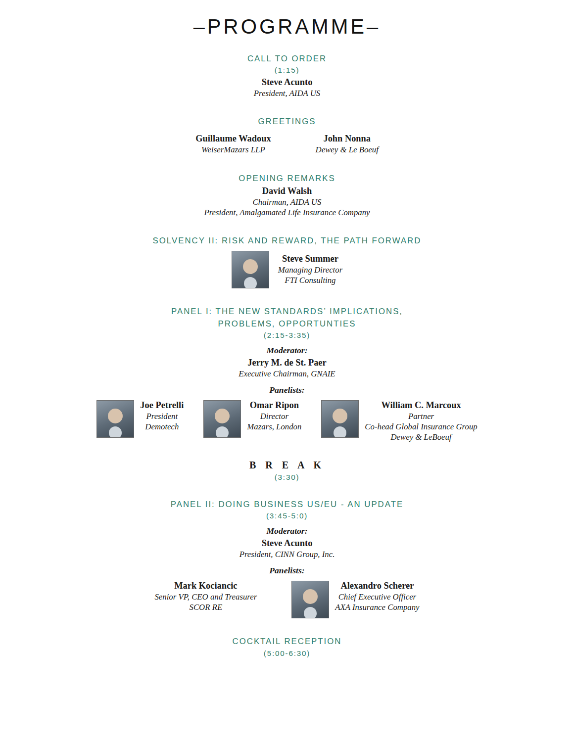–PROGRAMME–
CALL TO ORDER
(1:15)
Steve Acunto
President, AIDA US
GREETINGS
Guillaume Wadoux
WeiserMazars LLP
John Nonna
Dewey & Le Boeuf
OPENING REMARKS
David Walsh
Chairman, AIDA US
President, Amalgamated Life Insurance Company
SOLVENCY II: RISK AND REWARD, THE PATH FORWARD
Steve Summer
Managing Director
FTI Consulting
PANEL I: THE NEW STANDARDS’ IMPLICATIONS,
PROBLEMS, OPPORTUNTIES
(2:15-3:35)
Moderator:
Jerry M. de St. Paer
Executive Chairman, GNAIE
Panelists:
Joe Petrelli
President
Demotech
Omar Ripon
Director
Mazars, London
William C. Marcoux
Partner
Co-head Global Insurance Group
Dewey & LeBoeuf
B R E A K
(3:30)
PANEL II: DOING BUSINESS US/EU - AN UPDATE
(3:45-5:0)
Moderator:
Steve Acunto
President, CINN Group, Inc.
Panelists:
Mark Kociancic
Senior VP, CEO and Treasurer
SCOR RE
Alexandro Scherer
Chief Executive Officer
AXA Insurance Company
COCKTAIL RECEPTION
(5:00-6:30)